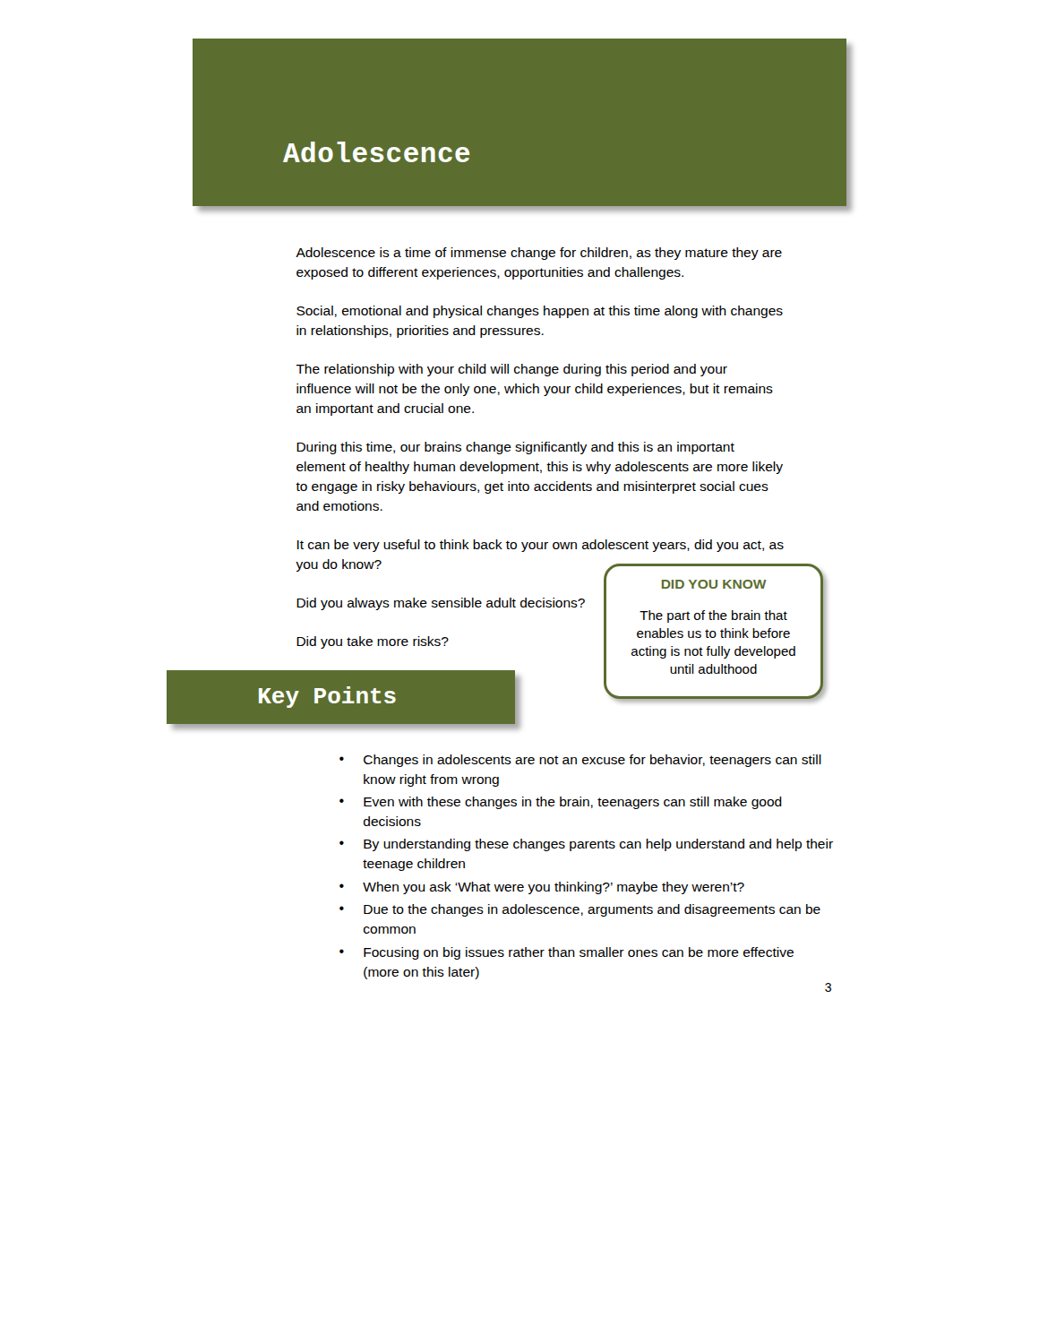Adolescence
Adolescence is a time of immense change for children, as they mature they are exposed to different experiences, opportunities and challenges.
Social, emotional and physical changes happen at this time along with changes in relationships, priorities and pressures.
The relationship with your child will change during this period and your influence will not be the only one, which your child experiences, but it remains an important and crucial one.
During this time, our brains change significantly and this is an important element of healthy human development, this is why adolescents are more likely to engage in risky behaviours, get into accidents and misinterpret social cues and emotions.
It can be very useful to think back to your own adolescent years, did you act, as you do know?
Did you always make sensible adult decisions?
Did you take more risks?
DID YOU KNOW
The part of the brain that enables us to think before acting is not fully developed until adulthood
Key Points
Changes in adolescents are not an excuse for behavior, teenagers can still know right from wrong
Even with these changes in the brain, teenagers can still make good decisions
By understanding these changes parents can help understand and help their teenage children
When you ask ‘What were you thinking?’ maybe they weren’t?
Due to the changes in adolescence, arguments and disagreements can be common
Focusing on big issues rather than smaller ones can be more effective (more on this later)
3